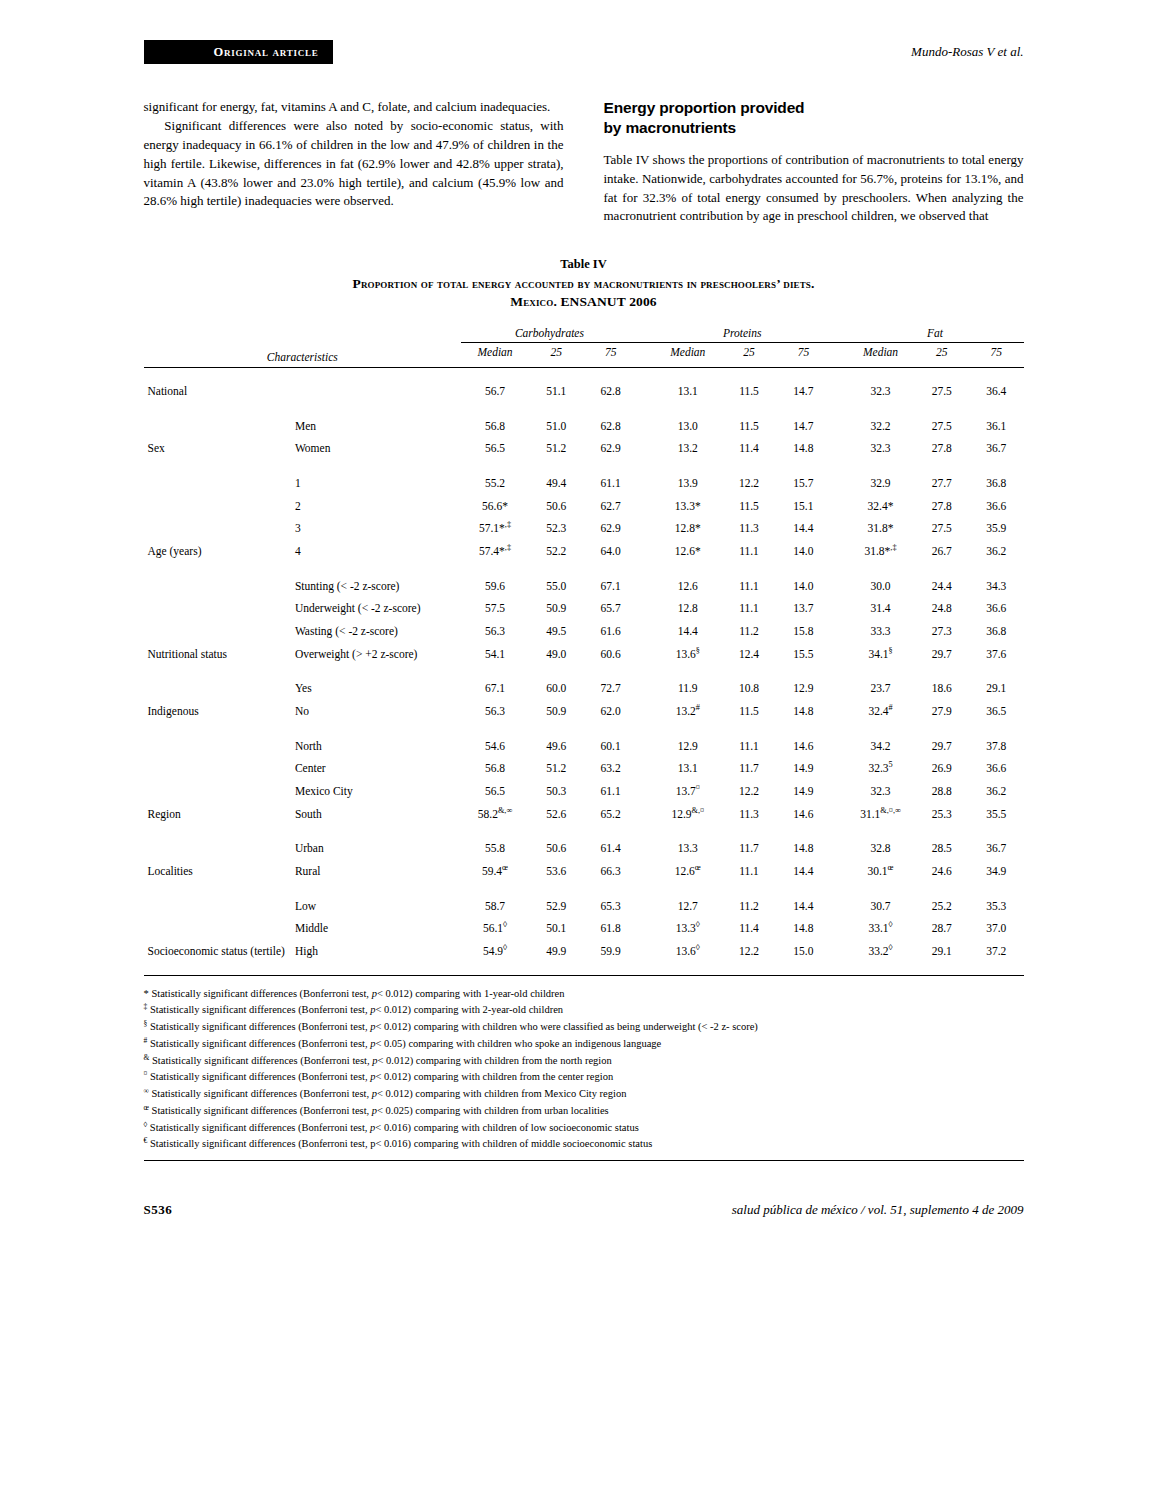Original article
Mundo-Rosas V et al.
significant for energy, fat, vitamins A and C, folate, and calcium inadequacies.
Significant differences were also noted by socio-economic status, with energy inadequacy in 66.1% of children in the low and 47.9% of children in the high fertile. Likewise, differences in fat (62.9% lower and 42.8% upper strata), vitamin A (43.8% lower and 23.0% high tertile), and calcium (45.9% low and 28.6% high tertile) inadequacies were observed.
Energy proportion provided
by macronutrients
Table IV shows the proportions of contribution of macronutrients to total energy intake. Nationwide, carbohydrates accounted for 56.7%, proteins for 13.1%, and fat for 32.3% of total energy consumed by preschoolers. When analyzing the macronutrient contribution by age in preschool children, we observed that
Table IV Proportion of total energy accounted by macronutrients in preschoolers’ diets. Mexico. ENSANUT 2006
| Characteristics | Carbohydrates | | Proteins | | Fat |
| --- | --- | --- | --- | --- | --- |
| Median | 25 | 75 | | Median | 25 | 75 | | Median | 25 | 75 |
| National | | 56.7 | 51.1 | 62.8 | | 13.1 | 11.5 | 14.7 | | 32.3 | 27.5 | 36.4 |
| Sex | Men | 56.8 | 51.0 | 62.8 | | 13.0 | 11.5 | 14.7 | | 32.2 | 27.5 | 36.1 |
| Women | 56.5 | 51.2 | 62.9 | | 13.2 | 11.4 | 14.8 | | 32.3 | 27.8 | 36.7 |
| Age (years) | 1 | 55.2 | 49.4 | 61.1 | | 13.9 | 12.2 | 15.7 | | 32.9 | 27.7 | 36.8 |
| 2 | 56.6* | 50.6 | 62.7 | | 13.3* | 11.5 | 15.1 | | 32.4* | 27.8 | 36.6 |
| 3 | 57.1* ,‡ | 52.3 | 62.9 | | 12.8* | 11.3 | 14.4 | | 31.8* | 27.5 | 35.9 |
| 4 | 57.4* ,‡ | 52.2 | 64.0 | | 12.6* | 11.1 | 14.0 | | 31.8* ,‡ | 26.7 | 36.2 |
| Nutritional status | Stunting (< -2 z-score) | 59.6 | 55.0 | 67.1 | | 12.6 | 11.1 | 14.0 | | 30.0 | 24.4 | 34.3 |
| Underweight (< -2 z-score) | 57.5 | 50.9 | 65.7 | | 12.8 | 11.1 | 13.7 | | 31.4 | 24.8 | 36.6 |
| Wasting (< -2 z-score) | 56.3 | 49.5 | 61.6 | | 14.4 | 11.2 | 15.8 | | 33.3 | 27.3 | 36.8 |
| Overweight (> +2 z-score) | 54.1 | 49.0 | 60.6 | | 13.6 § | 12.4 | 15.5 | | 34.1 § | 29.7 | 37.6 |
| Indigenous | Yes | 67.1 | 60.0 | 72.7 | | 11.9 | 10.8 | 12.9 | | 23.7 | 18.6 | 29.1 |
| No | 56.3 | 50.9 | 62.0 | | 13.2 # | 11.5 | 14.8 | | 32.4 # | 27.9 | 36.5 |
| Region | North | 54.6 | 49.6 | 60.1 | | 12.9 | 11.1 | 14.6 | | 34.2 | 29.7 | 37.8 |
| Center | 56.8 | 51.2 | 63.2 | | 13.1 | 11.7 | 14.9 | | 32.3 5 | 26.9 | 36.6 |
| Mexico City | 56.5 | 50.3 | 61.1 | | 13.7 ¤ | 12.2 | 14.9 | | 32.3 | 28.8 | 36.2 |
| South | 58.2 &,∞ | 52.6 | 65.2 | | 12.9 &,¤ | 11.3 | 14.6 | | 31.1 &,¤,∞ | 25.3 | 35.5 |
| Localities | Urban | 55.8 | 50.6 | 61.4 | | 13.3 | 11.7 | 14.8 | | 32.8 | 28.5 | 36.7 |
| Rural | 59.4 œ | 53.6 | 66.3 | | 12.6 œ | 11.1 | 14.4 | | 30.1 œ | 24.6 | 34.9 |
| Socioeconomic status (tertile) | Low | 58.7 | 52.9 | 65.3 | | 12.7 | 11.2 | 14.4 | | 30.7 | 25.2 | 35.3 |
| Middle | 56.1 ◊ | 50.1 | 61.8 | | 13.3 ◊ | 11.4 | 14.8 | | 33.1 ◊ | 28.7 | 37.0 |
| High | 54.9 ◊ | 49.9 | 59.9 | | 13.6 ◊ | 12.2 | 15.0 | | 33.2 ◊ | 29.1 | 37.2 |
* Statistically significant differences (Bonferroni test, p< 0.012) comparing with 1-year-old children
‡ Statistically significant differences (Bonferroni test, p< 0.012) comparing with 2-year-old children
§ Statistically significant differences (Bonferroni test, p< 0.012) comparing with children who were classified as being underweight (< -2 z- score)
# Statistically significant differences (Bonferroni test, p< 0.05) comparing with children who spoke an indigenous language
& Statistically significant differences (Bonferroni test, p< 0.012) comparing with children from the north region
¤ Statistically significant differences (Bonferroni test, p< 0.012) comparing with children from the center region
∞ Statistically significant differences (Bonferroni test, p< 0.012) comparing with children from Mexico City region
œ Statistically significant differences (Bonferroni test, p< 0.025) comparing with children from urban localities
◊ Statistically significant differences (Bonferroni test, p< 0.016) comparing with children of low socioeconomic status
€ Statistically significant differences (Bonferroni test, p< 0.016) comparing with children of middle socioeconomic status
S536
salud pública de méxico / vol. 51, suplemento 4 de 2009